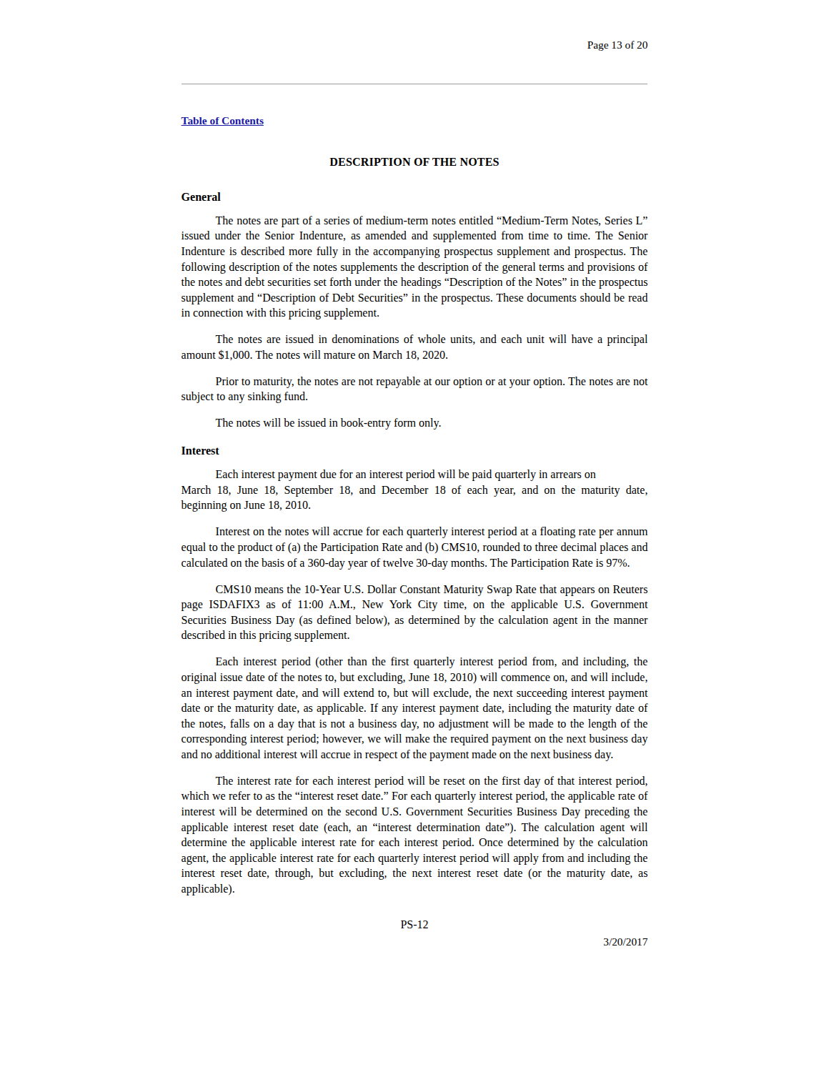Page 13 of 20
Table of Contents
DESCRIPTION OF THE NOTES
General
The notes are part of a series of medium-term notes entitled “Medium-Term Notes, Series L” issued under the Senior Indenture, as amended and supplemented from time to time. The Senior Indenture is described more fully in the accompanying prospectus supplement and prospectus. The following description of the notes supplements the description of the general terms and provisions of the notes and debt securities set forth under the headings “Description of the Notes” in the prospectus supplement and “Description of Debt Securities” in the prospectus. These documents should be read in connection with this pricing supplement.
The notes are issued in denominations of whole units, and each unit will have a principal amount $1,000. The notes will mature on March 18, 2020.
Prior to maturity, the notes are not repayable at our option or at your option. The notes are not subject to any sinking fund.
The notes will be issued in book-entry form only.
Interest
Each interest payment due for an interest period will be paid quarterly in arrears on
March 18, June 18, September 18, and December 18 of each year, and on the maturity date, beginning on June 18, 2010.
Interest on the notes will accrue for each quarterly interest period at a floating rate per annum equal to the product of (a) the Participation Rate and (b) CMS10, rounded to three decimal places and calculated on the basis of a 360-day year of twelve 30-day months. The Participation Rate is 97%.
CMS10 means the 10-Year U.S. Dollar Constant Maturity Swap Rate that appears on Reuters page ISDAFIX3 as of 11:00 A.M., New York City time, on the applicable U.S. Government Securities Business Day (as defined below), as determined by the calculation agent in the manner described in this pricing supplement.
Each interest period (other than the first quarterly interest period from, and including, the original issue date of the notes to, but excluding, June 18, 2010) will commence on, and will include, an interest payment date, and will extend to, but will exclude, the next succeeding interest payment date or the maturity date, as applicable. If any interest payment date, including the maturity date of the notes, falls on a day that is not a business day, no adjustment will be made to the length of the corresponding interest period; however, we will make the required payment on the next business day and no additional interest will accrue in respect of the payment made on the next business day.
The interest rate for each interest period will be reset on the first day of that interest period, which we refer to as the “interest reset date.” For each quarterly interest period, the applicable rate of interest will be determined on the second U.S. Government Securities Business Day preceding the applicable interest reset date (each, an “interest determination date”). The calculation agent will determine the applicable interest rate for each interest period. Once determined by the calculation agent, the applicable interest rate for each quarterly interest period will apply from and including the interest reset date, through, but excluding, the next interest reset date (or the maturity date, as applicable).
PS-12
3/20/2017